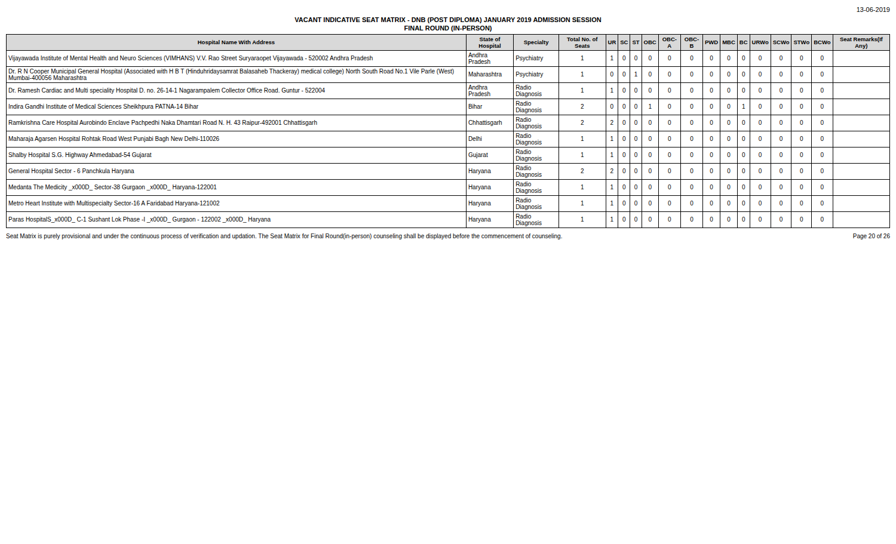13-06-2019
VACANT INDICATIVE SEAT MATRIX - DNB (POST DIPLOMA) JANUARY 2019 ADMISSION SESSION
FINAL ROUND (IN-PERSON)
| Hospital Name With Address | State of Hospital | Specialty | Total No. of Seats | UR | SC | ST | OBC | OBC-A | OBC-B | PWD | MBC | BC | URWo | SCWo | STWo | BCWo | Seat Remarks(If Any) |
| --- | --- | --- | --- | --- | --- | --- | --- | --- | --- | --- | --- | --- | --- | --- | --- | --- | --- |
| Vijayawada Institute of Mental Health and Neuro Sciences (VIMHANS) V.V. Rao Street Suryaraopet Vijayawada - 520002 Andhra Pradesh | Andhra Pradesh | Psychiatry | 1 | 1 | 0 | 0 | 0 | 0 | 0 | 0 | 0 | 0 | 0 | 0 | 0 | 0 | |
| Dr. R N Cooper Municipal General Hospital (Associated with H B T (Hinduhridaysamrat Balasaheb Thackeray) medical college) North South Road No.1 Vile Parle (West) Mumbai-400056 Maharashtra | Maharashtra | Psychiatry | 1 | 0 | 0 | 1 | 0 | 0 | 0 | 0 | 0 | 0 | 0 | 0 | 0 | 0 | |
| Dr. Ramesh Cardiac and Multi speciality Hospital D. no. 26-14-1 Nagarampalem Collector Office Road. Guntur - 522004 | Andhra Pradesh | Radio Diagnosis | 1 | 1 | 0 | 0 | 0 | 0 | 0 | 0 | 0 | 0 | 0 | 0 | 0 | 0 | |
| Indira Gandhi Institute of Medical Sciences Sheikhpura PATNA-14 Bihar | Bihar | Radio Diagnosis | 2 | 0 | 0 | 0 | 1 | 0 | 0 | 0 | 0 | 1 | 0 | 0 | 0 | 0 | |
| Ramkrishna Care Hospital Aurobindo Enclave Pachpedhi Naka Dhamtari Road N. H. 43 Raipur-492001 Chhattisgarh | Chhattisgarh | Radio Diagnosis | 2 | 2 | 0 | 0 | 0 | 0 | 0 | 0 | 0 | 0 | 0 | 0 | 0 | 0 | |
| Maharaja Agarsen Hospital Rohtak Road West Punjabi Bagh New Delhi-110026 | Delhi | Radio Diagnosis | 1 | 1 | 0 | 0 | 0 | 0 | 0 | 0 | 0 | 0 | 0 | 0 | 0 | 0 | |
| Shalby Hospital S.G. Highway Ahmedabad-54 Gujarat | Gujarat | Radio Diagnosis | 1 | 1 | 0 | 0 | 0 | 0 | 0 | 0 | 0 | 0 | 0 | 0 | 0 | 0 | |
| General Hospital Sector - 6 Panchkula Haryana | Haryana | Radio Diagnosis | 2 | 2 | 0 | 0 | 0 | 0 | 0 | 0 | 0 | 0 | 0 | 0 | 0 | 0 | |
| Medanta The Medicity _x000D_ Sector-38 Gurgaon _x000D_ Haryana-122001 | Haryana | Radio Diagnosis | 1 | 1 | 0 | 0 | 0 | 0 | 0 | 0 | 0 | 0 | 0 | 0 | 0 | 0 | |
| Metro Heart Institute with Multispecialty Sector-16 A Faridabad Haryana-121002 | Haryana | Radio Diagnosis | 1 | 1 | 0 | 0 | 0 | 0 | 0 | 0 | 0 | 0 | 0 | 0 | 0 | 0 | |
| Paras HospitalS_x000D_ C-1 Sushant Lok Phase -I _x000D_ Gurgaon - 122002 _x000D_ Haryana | Haryana | Radio Diagnosis | 1 | 1 | 0 | 0 | 0 | 0 | 0 | 0 | 0 | 0 | 0 | 0 | 0 | 0 | |
Seat Matrix is purely provisional and under the continuous process of verification and updation. The Seat Matrix for Final Round(in-person) counseling shall be displayed before the commencement of counseling. Page 20 of 26